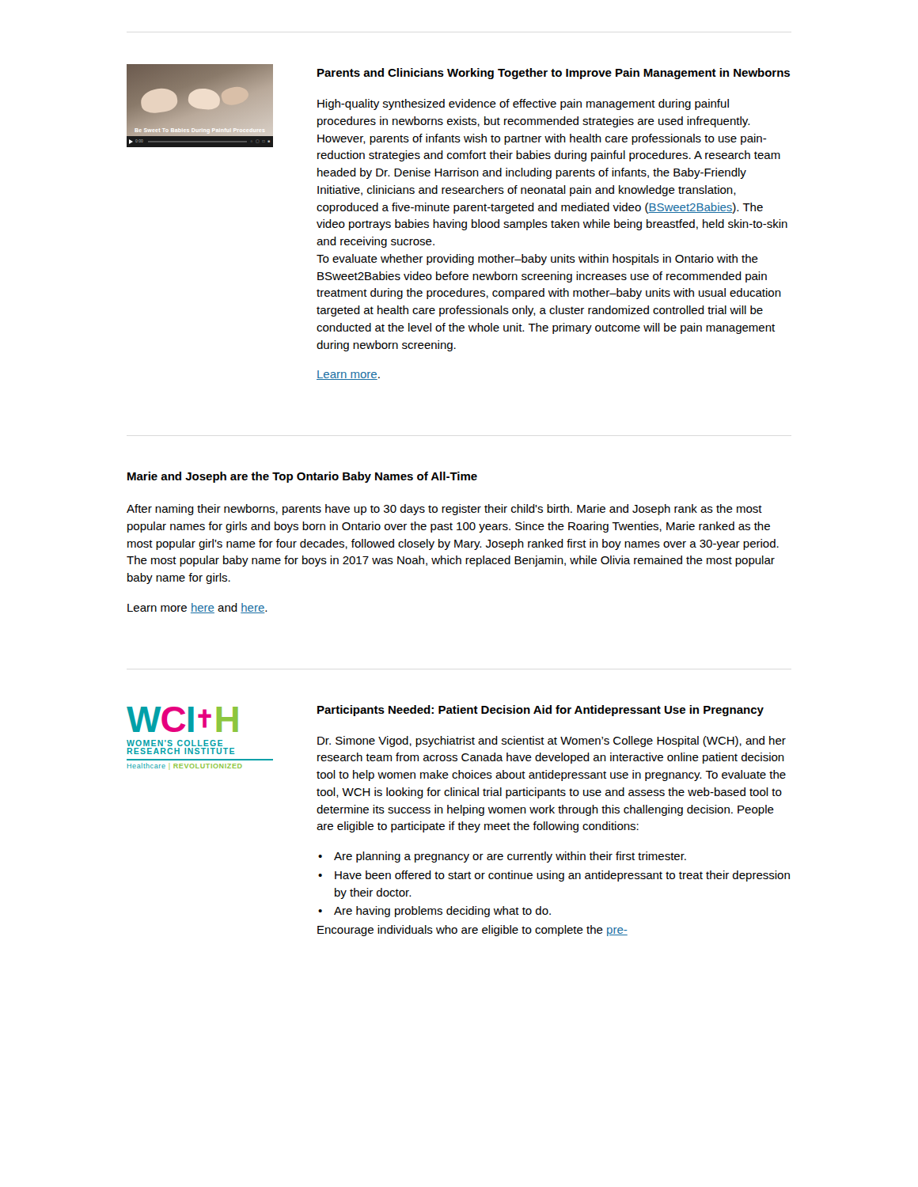Be Sweet To Babies During Painful Procedures
0:00
☼ ▢ □ ■
Parents and Clinicians Working Together to Improve Pain Management in Newborns
High-quality synthesized evidence of effective pain management during painful procedures in newborns exists, but recommended strategies are used infrequently. However, parents of infants wish to partner with health care professionals to use pain-reduction strategies and comfort their babies during painful procedures. A research team headed by Dr. Denise Harrison and including parents of infants, the Baby-Friendly Initiative, clinicians and researchers of neonatal pain and knowledge translation, coproduced a five-minute parent-targeted and mediated video (BSweet2Babies). The video portrays babies having blood samples taken while being breastfed, held skin-to-skin and receiving sucrose.
To evaluate whether providing mother–baby units within hospitals in Ontario with the BSweet2Babies video before newborn screening increases use of recommended pain treatment during the procedures, compared with mother–baby units with usual education targeted at health care professionals only, a cluster randomized controlled trial will be conducted at the level of the whole unit. The primary outcome will be pain management during newborn screening.
Learn more.
Marie and Joseph are the Top Ontario Baby Names of All-Time
After naming their newborns, parents have up to 30 days to register their child's birth. Marie and Joseph rank as the most popular names for girls and boys born in Ontario over the past 100 years. Since the Roaring Twenties, Marie ranked as the most popular girl's name for four decades, followed closely by Mary. Joseph ranked first in boy names over a 30-year period. The most popular baby name for boys in 2017 was Noah, which replaced Benjamin, while Olivia remained the most popular baby name for girls.
Learn more here and here.
WCI✝H
WOMEN'S COLLEGE
RESEARCH INSTITUTE
Healthcare | REVOLUTIONIZED
Participants Needed: Patient Decision Aid for Antidepressant Use in Pregnancy
Dr. Simone Vigod, psychiatrist and scientist at Women’s College Hospital (WCH), and her research team from across Canada have developed an interactive online patient decision tool to help women make choices about antidepressant use in pregnancy. To evaluate the tool, WCH is looking for clinical trial participants to use and assess the web-based tool to determine its success in helping women work through this challenging decision. People are eligible to participate if they meet the following conditions:
Are planning a pregnancy or are currently within their first trimester.
Have been offered to start or continue using an antidepressant to treat their depression by their doctor.
Are having problems deciding what to do.
Encourage individuals who are eligible to complete the pre-